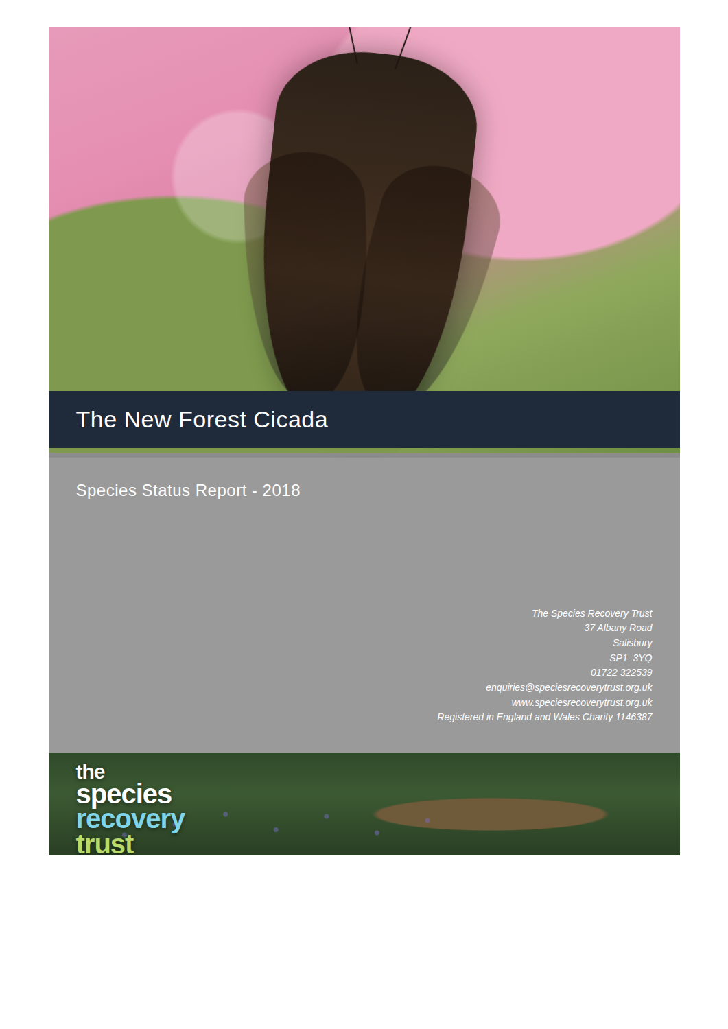The New Forest Cicada
Species Status Report - 2018
The Species Recovery Trust
37 Albany Road
Salisbury
SP1 3YQ
01722 322539
enquiries@speciesrecoverytrust.org.uk
www.speciesrecoverytrust.org.uk
Registered in England and Wales Charity 1146387
the species recovery trust